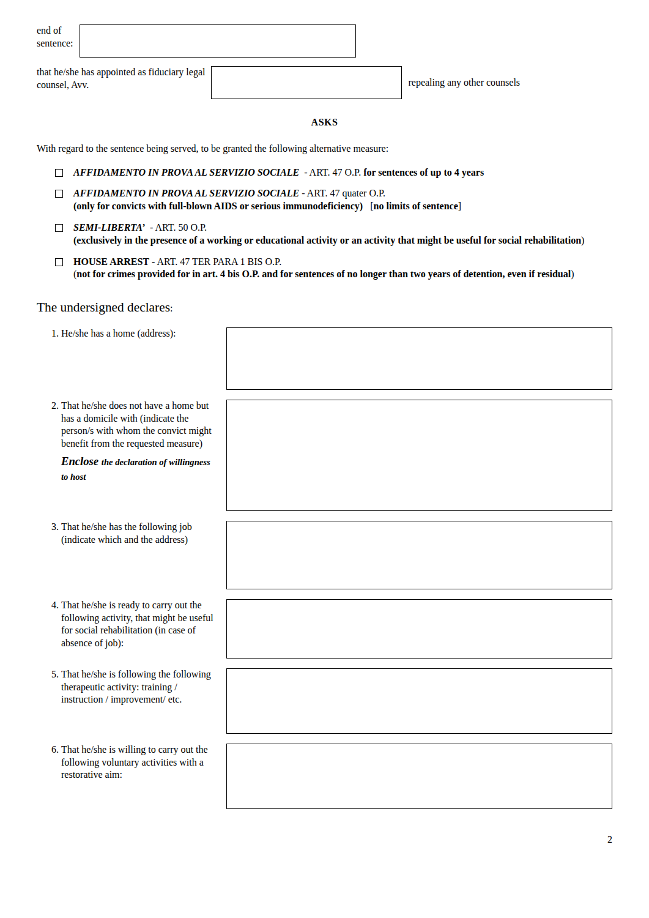end of
sentence:
that he/she has appointed as fiduciary legal
counsel, Avv.
repealing any other counsels
ASKS
With regard to the sentence being served, to be granted the following alternative measure:
AFFIDAMENTO IN PROVA AL SERVIZIO SOCIALE - ART. 47 O.P. for sentences of up to 4 years
AFFIDAMENTO IN PROVA AL SERVIZIO SOCIALE - ART. 47 quater O.P.
(only for convicts with full-blown AIDS or serious immunodeficiency) [no limits of sentence]
SEMI-LIBERTA’ - ART. 50 O.P.
(exclusively in the presence of a working or educational activity or an activity that might be useful for social rehabilitation)
HOUSE ARREST - ART. 47 TER PARA 1 BIS O.P.
(not for crimes provided for in art. 4 bis O.P. and for sentences of no longer than two years of detention, even if residual)
The undersigned declares:
He/she has a home (address):
That he/she does not have a home but has a domicile with (indicate the person/s with whom the convict might benefit from the requested measure) Enclose the declaration of willingness to host
That he/she has the following job (indicate which and the address)
That he/she is ready to carry out the following activity, that might be useful for social rehabilitation (in case of absence of job):
That he/she is following the following therapeutic activity: training / instruction / improvement/ etc.
That he/she is willing to carry out the following voluntary activities with a restorative aim:
2